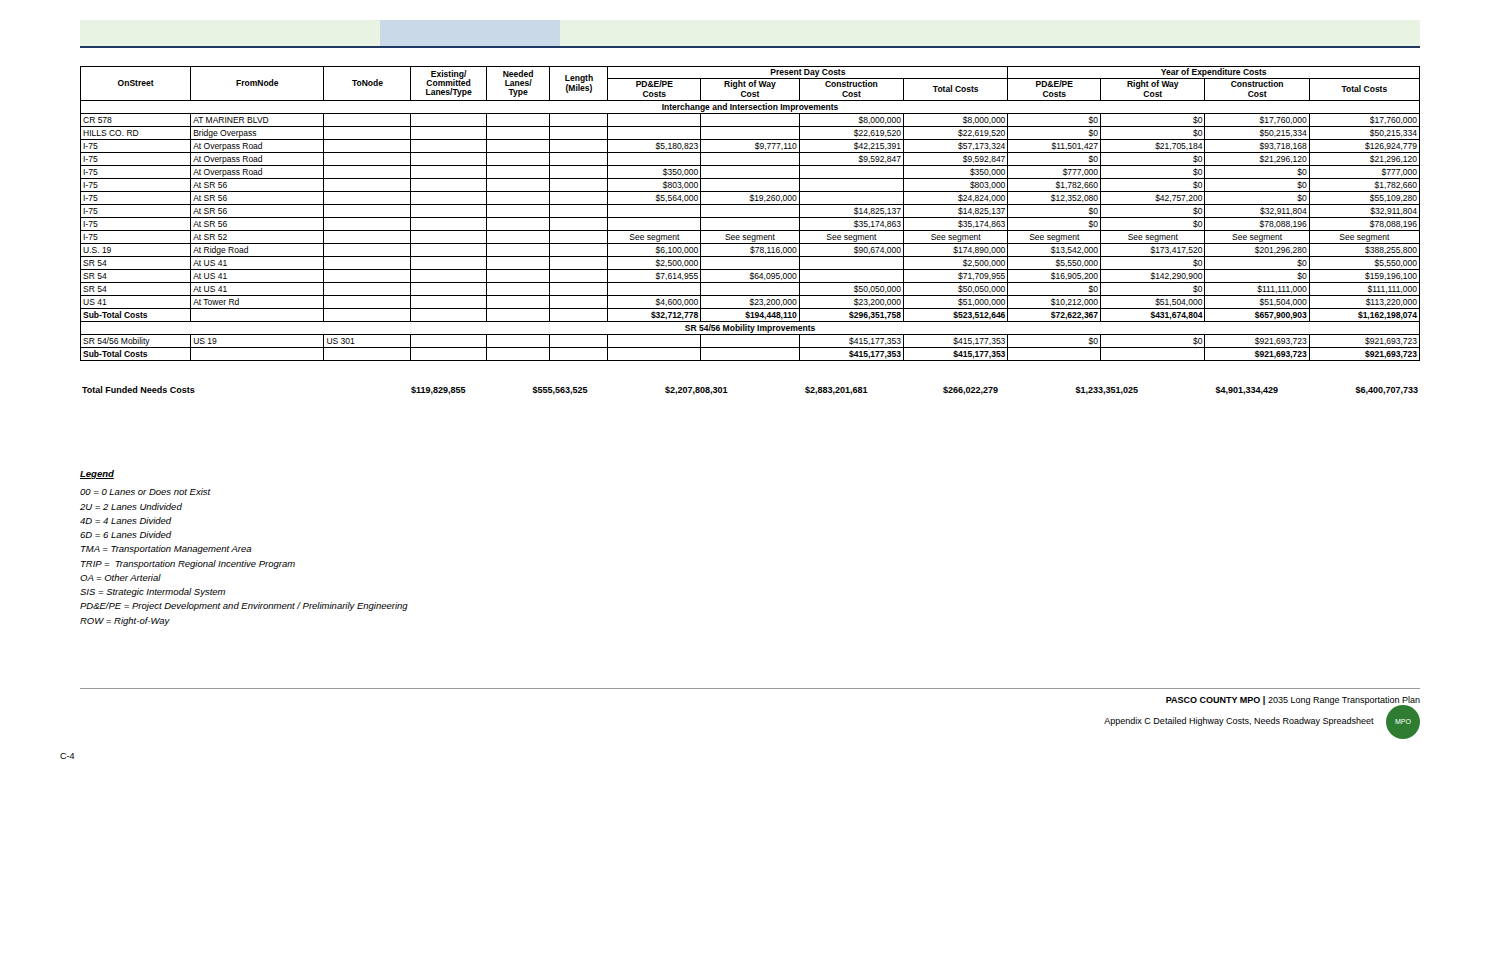| OnStreet | FromNode | ToNode | Existing/ Committed Lanes/Type | Needed Lanes/ Type | Length (Miles) | Present Day Costs | Year of Expenditure Costs |
| --- | --- | --- | --- | --- | --- | --- | --- |
| PD&E/PE Costs | Right of Way Cost | Construction Cost | Total Costs | PD&E/PE Costs | Right of Way Cost | Construction Cost | Total Costs |
| Interchange and Intersection Improvements |
| CR 578 | AT MARINER BLVD | | | | | | | $8,000,000 | $8,000,000 | $0 | $0 | $17,760,000 | $17,760,000 |
| HILLS CO. RD | Bridge Overpass | | | | | | | $22,619,520 | $22,619,520 | $0 | $0 | $50,215,334 | $50,215,334 |
| I-75 | At Overpass Road | | | | | $5,180,823 | $9,777,110 | $42,215,391 | $57,173,324 | $11,501,427 | $21,705,184 | $93,718,168 | $126,924,779 |
| I-75 | At Overpass Road | | | | | | | $9,592,847 | $9,592,847 | $0 | $0 | $21,296,120 | $21,296,120 |
| I-75 | At Overpass Road | | | | | $350,000 | | | $350,000 | $777,000 | $0 | $0 | $777,000 |
| I-75 | At SR 56 | | | | | $803,000 | | | $803,000 | $1,782,660 | $0 | $0 | $1,782,660 |
| I-75 | At SR 56 | | | | | $5,564,000 | $19,260,000 | | $24,824,000 | $12,352,080 | $42,757,200 | $0 | $55,109,280 |
| I-75 | At SR 56 | | | | | | | $14,825,137 | $14,825,137 | $0 | $0 | $32,911,804 | $32,911,804 |
| I-75 | At SR 56 | | | | | | | $35,174,863 | $35,174,863 | $0 | $0 | $78,088,196 | $78,088,196 |
| I-75 | At SR 52 | | | | | See segment | See segment | See segment | See segment | See segment | See segment | See segment | See segment |
| U.S. 19 | At Ridge Road | | | | | $6,100,000 | $78,116,000 | $90,674,000 | $174,890,000 | $13,542,000 | $173,417,520 | $201,296,280 | $388,255,800 |
| SR 54 | At US 41 | | | | | $2,500,000 | | | $2,500,000 | $5,550,000 | $0 | $0 | $5,550,000 |
| SR 54 | At US 41 | | | | | $7,614,955 | $64,095,000 | | $71,709,955 | $16,905,200 | $142,290,900 | $0 | $159,196,100 |
| SR 54 | At US 41 | | | | | | | $50,050,000 | $50,050,000 | $0 | $0 | $111,111,000 | $111,111,000 |
| US 41 | At Tower Rd | | | | | $4,600,000 | $23,200,000 | $23,200,000 | $51,000,000 | $10,212,000 | $51,504,000 | $51,504,000 | $113,220,000 |
| Sub-Total Costs | | | | | | $32,712,778 | $194,448,110 | $296,351,758 | $523,512,646 | $72,622,367 | $431,674,804 | $657,900,903 | $1,162,198,074 |
| SR 54/56 Mobility Improvements |
| SR 54/56 Mobility | US 19 | US 301 | | | | | | $415,177,353 | $415,177,353 | $0 | $0 | $921,693,723 | $921,693,723 |
| Sub-Total Costs | | | | | | | | $415,177,353 | $415,177,353 | | | $921,693,723 | $921,693,723 |
| Total Funded Needs Costs | $119,829,855 | $555,563,525 | $2,207,808,301 | $2,883,201,681 | $266,022,279 | $1,233,351,025 | $4,901,334,429 | $6,400,707,733 |
Legend
00 = 0 Lanes or Does not Exist
2U = 2 Lanes Undivided
4D = 4 Lanes Divided
6D = 6 Lanes Divided
TMA = Transportation Management Area
TRIP = Transportation Regional Incentive Program
OA = Other Arterial
SIS = Strategic Intermodal System
PD&E/PE = Project Development and Environment / Preliminarily Engineering
ROW = Right-of-Way
PASCO COUNTY MPO | 2035 Long Range Transportation Plan
Appendix C Detailed Highway Costs, Needs Roadway Spreadsheet MPO
C-4